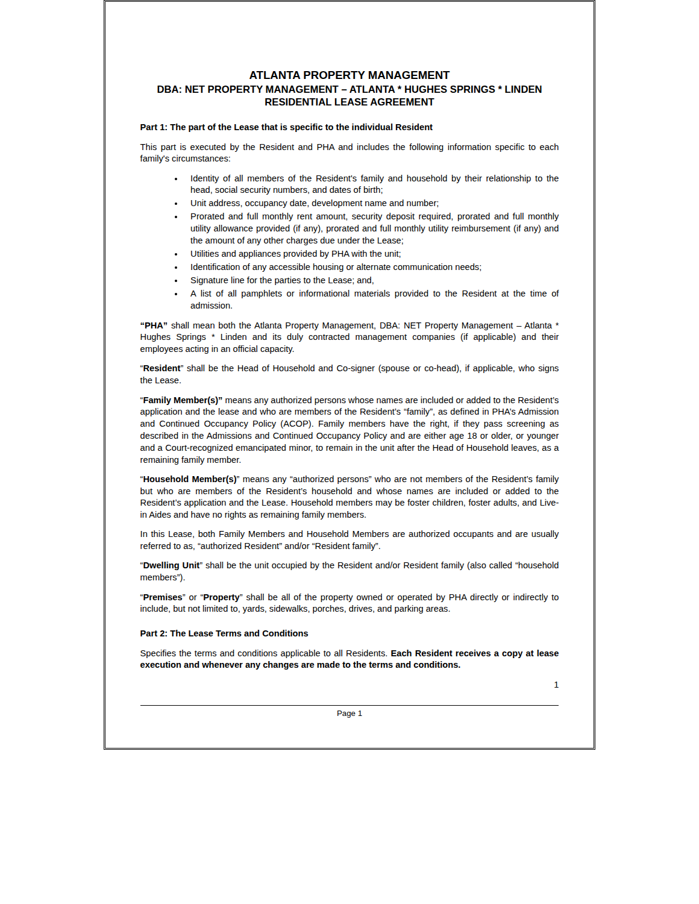ATLANTA PROPERTY MANAGEMENT DBA: NET PROPERTY MANAGEMENT – ATLANTA * HUGHES SPRINGS * LINDEN RESIDENTIAL LEASE AGREEMENT
Part 1: The part of the Lease that is specific to the individual Resident
This part is executed by the Resident and PHA and includes the following information specific to each family's circumstances:
Identity of all members of the Resident's family and household by their relationship to the head, social security numbers, and dates of birth;
Unit address, occupancy date, development name and number;
Prorated and full monthly rent amount, security deposit required, prorated and full monthly utility allowance provided (if any), prorated and full monthly utility reimbursement (if any) and the amount of any other charges due under the Lease;
Utilities and appliances provided by PHA with the unit;
Identification of any accessible housing or alternate communication needs;
Signature line for the parties to the Lease; and,
A list of all pamphlets or informational materials provided to the Resident at the time of admission.
“PHA” shall mean both the Atlanta Property Management, DBA: NET Property Management – Atlanta * Hughes Springs * Linden and its duly contracted management companies (if applicable) and their employees acting in an official capacity.
“Resident” shall be the Head of Household and Co-signer (spouse or co-head), if applicable, who signs the Lease.
“Family Member(s)” means any authorized persons whose names are included or added to the Resident’s application and the lease and who are members of the Resident’s “family”, as defined in PHA’s Admission and Continued Occupancy Policy (ACOP). Family members have the right, if they pass screening as described in the Admissions and Continued Occupancy Policy and are either age 18 or older, or younger and a Court-recognized emancipated minor, to remain in the unit after the Head of Household leaves, as a remaining family member.
“Household Member(s)” means any “authorized persons” who are not members of the Resident’s family but who are members of the Resident’s household and whose names are included or added to the Resident’s application and the Lease. Household members may be foster children, foster adults, and Live-in Aides and have no rights as remaining family members.
In this Lease, both Family Members and Household Members are authorized occupants and are usually referred to as, “authorized Resident” and/or “Resident family”.
“Dwelling Unit” shall be the unit occupied by the Resident and/or Resident family (also called “household members”).
“Premises” or “Property” shall be all of the property owned or operated by PHA directly or indirectly to include, but not limited to, yards, sidewalks, porches, drives, and parking areas.
Part 2: The Lease Terms and Conditions
Specifies the terms and conditions applicable to all Residents. Each Resident receives a copy at lease execution and whenever any changes are made to the terms and conditions.
1
Page 1